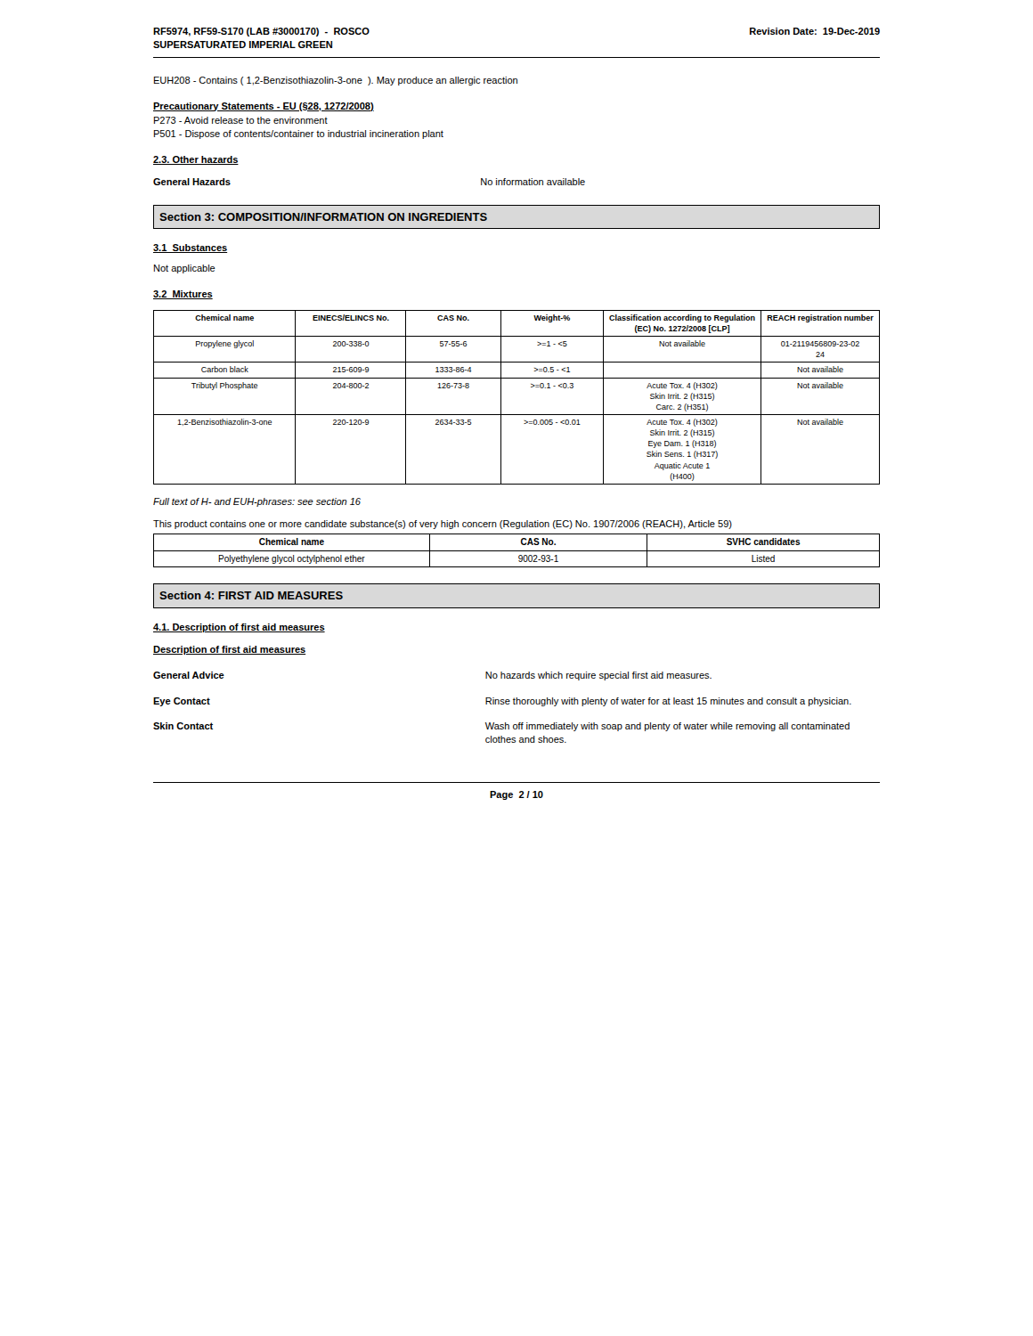RF5974, RF59-S170 (LAB #3000170) - ROSCO
SUPERSATURATED IMPERIAL GREEN
Revision Date: 19-Dec-2019
EUH208 - Contains ( 1,2-Benzisothiazolin-3-one ). May produce an allergic reaction
Precautionary Statements - EU (§28, 1272/2008)
P273 - Avoid release to the environment
P501 - Dispose of contents/container to industrial incineration plant
2.3. Other hazards
General Hazards
No information available
Section 3: COMPOSITION/INFORMATION ON INGREDIENTS
3.1 Substances
Not applicable
3.2 Mixtures
| Chemical name | EINECS/ELINCS No. | CAS No. | Weight-% | Classification according to Regulation (EC) No. 1272/2008 [CLP] | REACH registration number |
| --- | --- | --- | --- | --- | --- |
| Propylene glycol | 200-338-0 | 57-55-6 | >=1 - <5 | Not available | 01-2119456809-23-02 24 |
| Carbon black | 215-609-9 | 1333-86-4 | >=0.5 - <1 | | Not available |
| Tributyl Phosphate | 204-800-2 | 126-73-8 | >=0.1 - <0.3 | Acute Tox. 4 (H302) Skin Irrit. 2 (H315) Carc. 2 (H351) | Not available |
| 1,2-Benzisothiazolin-3-one | 220-120-9 | 2634-33-5 | >=0.005 - <0.01 | Acute Tox. 4 (H302) Skin Irrit. 2 (H315) Eye Dam. 1 (H318) Skin Sens. 1 (H317) Aquatic Acute 1 (H400) | Not available |
Full text of H- and EUH-phrases: see section 16
This product contains one or more candidate substance(s) of very high concern (Regulation (EC) No. 1907/2006 (REACH), Article 59)
| Chemical name | CAS No. | SVHC candidates |
| --- | --- | --- |
| Polyethylene glycol octylphenol ether | 9002-93-1 | Listed |
Section 4: FIRST AID MEASURES
4.1. Description of first aid measures
Description of first aid measures
General Advice
No hazards which require special first aid measures.
Eye Contact
Rinse thoroughly with plenty of water for at least 15 minutes and consult a physician.
Skin Contact
Wash off immediately with soap and plenty of water while removing all contaminated clothes and shoes.
Page 2 / 10